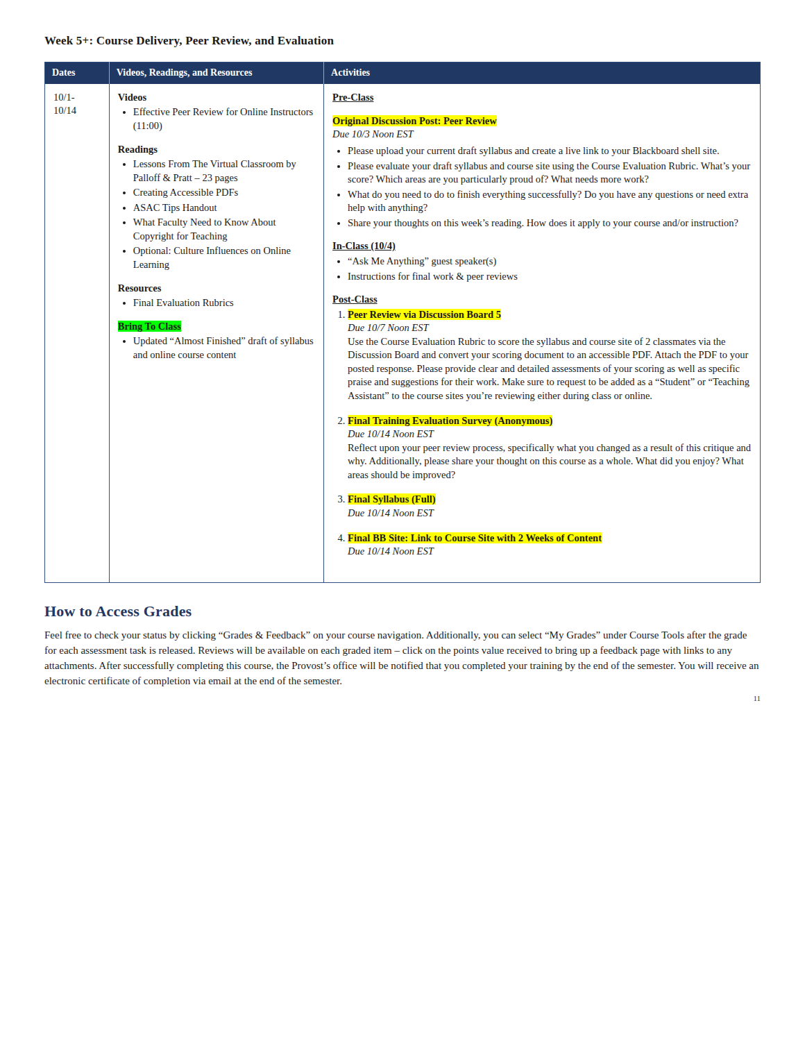Week 5+: Course Delivery, Peer Review, and Evaluation
| Dates | Videos, Readings, and Resources | Activities |
| --- | --- | --- |
| 10/1- 10/14 | Videos Effective Peer Review for Online Instructors (11:00) Readings Lessons From The Virtual Classroom by Palloff & Pratt – 23 pages Creating Accessible PDFs ASAC Tips Handout What Faculty Need to Know About Copyright for Teaching Optional: Culture Influences on Online Learning Resources Final Evaluation Rubrics Bring To Class Updated “Almost Finished” draft of syllabus and online course content | Pre-Class Original Discussion Post: Peer Review Due 10/3 Noon EST Please upload your current draft syllabus and create a live link to your Blackboard shell site. Please evaluate your draft syllabus and course site using the Course Evaluation Rubric. What’s your score? Which areas are you particularly proud of? What needs more work? What do you need to do to finish everything successfully? Do you have any questions or need extra help with anything? Share your thoughts on this week’s reading. How does it apply to your course and/or instruction? In-Class (10/4) “Ask Me Anything” guest speaker(s) Instructions for final work & peer reviews Post-Class Peer Review via Discussion Board 5 Due 10/7 Noon EST Use the Course Evaluation Rubric to score the syllabus and course site of 2 classmates via the Discussion Board and convert your scoring document to an accessible PDF. Attach the PDF to your posted response. Please provide clear and detailed assessments of your scoring as well as specific praise and suggestions for their work. Make sure to request to be added as a “Student” or “Teaching Assistant” to the course sites you’re reviewing either during class or online. Final Training Evaluation Survey (Anonymous) Due 10/14 Noon EST Reflect upon your peer review process, specifically what you changed as a result of this critique and why. Additionally, please share your thought on this course as a whole. What did you enjoy? What areas should be improved? Final Syllabus (Full) Due 10/14 Noon EST Final BB Site: Link to Course Site with 2 Weeks of Content Due 10/14 Noon EST |
How to Access Grades
Feel free to check your status by clicking “Grades & Feedback” on your course navigation. Additionally, you can select “My Grades” under Course Tools after the grade for each assessment task is released. Reviews will be available on each graded item – click on the points value received to bring up a feedback page with links to any attachments. After successfully completing this course, the Provost’s office will be notified that you completed your training by the end of the semester. You will receive an electronic certificate of completion via email at the end of the semester.
11